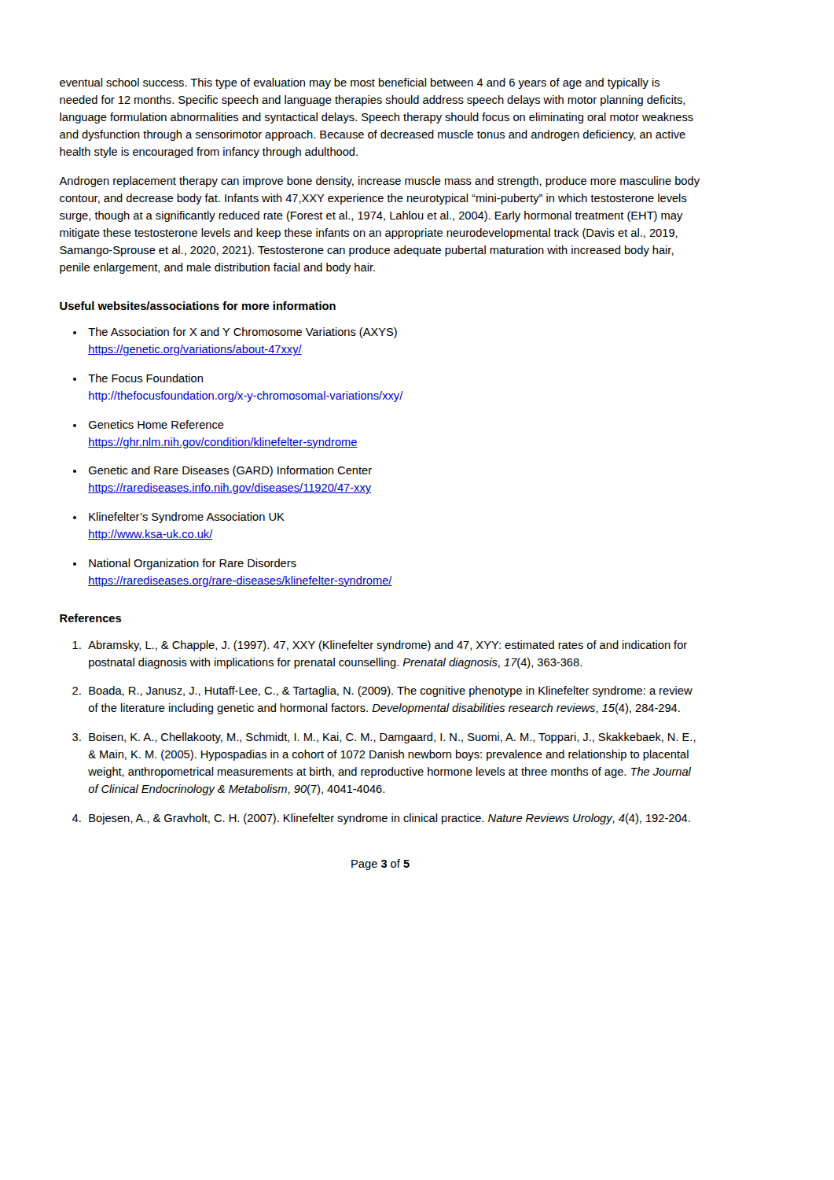eventual school success. This type of evaluation may be most beneficial between 4 and 6 years of age and typically is needed for 12 months. Specific speech and language therapies should address speech delays with motor planning deficits, language formulation abnormalities and syntactical delays. Speech therapy should focus on eliminating oral motor weakness and dysfunction through a sensorimotor approach. Because of decreased muscle tonus and androgen deficiency, an active health style is encouraged from infancy through adulthood.
Androgen replacement therapy can improve bone density, increase muscle mass and strength, produce more masculine body contour, and decrease body fat. Infants with 47,XXY experience the neurotypical “mini-puberty” in which testosterone levels surge, though at a significantly reduced rate (Forest et al., 1974, Lahlou et al., 2004). Early hormonal treatment (EHT) may mitigate these testosterone levels and keep these infants on an appropriate neurodevelopmental track (Davis et al., 2019, Samango-Sprouse et al., 2020, 2021). Testosterone can produce adequate pubertal maturation with increased body hair, penile enlargement, and male distribution facial and body hair.
Useful websites/associations for more information
The Association for X and Y Chromosome Variations (AXYS)
https://genetic.org/variations/about-47xxy/
The Focus Foundation
http://thefocusfoundation.org/x-y-chromosomal-variations/xxy/
Genetics Home Reference
https://ghr.nlm.nih.gov/condition/klinefelter-syndrome
Genetic and Rare Diseases (GARD) Information Center
https://rarediseases.info.nih.gov/diseases/11920/47-xxy
Klinefelter’s Syndrome Association UK
http://www.ksa-uk.co.uk/
National Organization for Rare Disorders
https://rarediseases.org/rare-diseases/klinefelter-syndrome/
References
Abramsky, L., & Chapple, J. (1997). 47, XXY (Klinefelter syndrome) and 47, XYY: estimated rates of and indication for postnatal diagnosis with implications for prenatal counselling. Prenatal diagnosis, 17(4), 363-368.
Boada, R., Janusz, J., Hutaff-Lee, C., & Tartaglia, N. (2009). The cognitive phenotype in Klinefelter syndrome: a review of the literature including genetic and hormonal factors. Developmental disabilities research reviews, 15(4), 284-294.
Boisen, K. A., Chellakooty, M., Schmidt, I. M., Kai, C. M., Damgaard, I. N., Suomi, A. M., Toppari, J., Skakkebaek, N. E., & Main, K. M. (2005). Hypospadias in a cohort of 1072 Danish newborn boys: prevalence and relationship to placental weight, anthropometrical measurements at birth, and reproductive hormone levels at three months of age. The Journal of Clinical Endocrinology & Metabolism, 90(7), 4041-4046.
Bojesen, A., & Gravholt, C. H. (2007). Klinefelter syndrome in clinical practice. Nature Reviews Urology, 4(4), 192-204.
Page 3 of 5